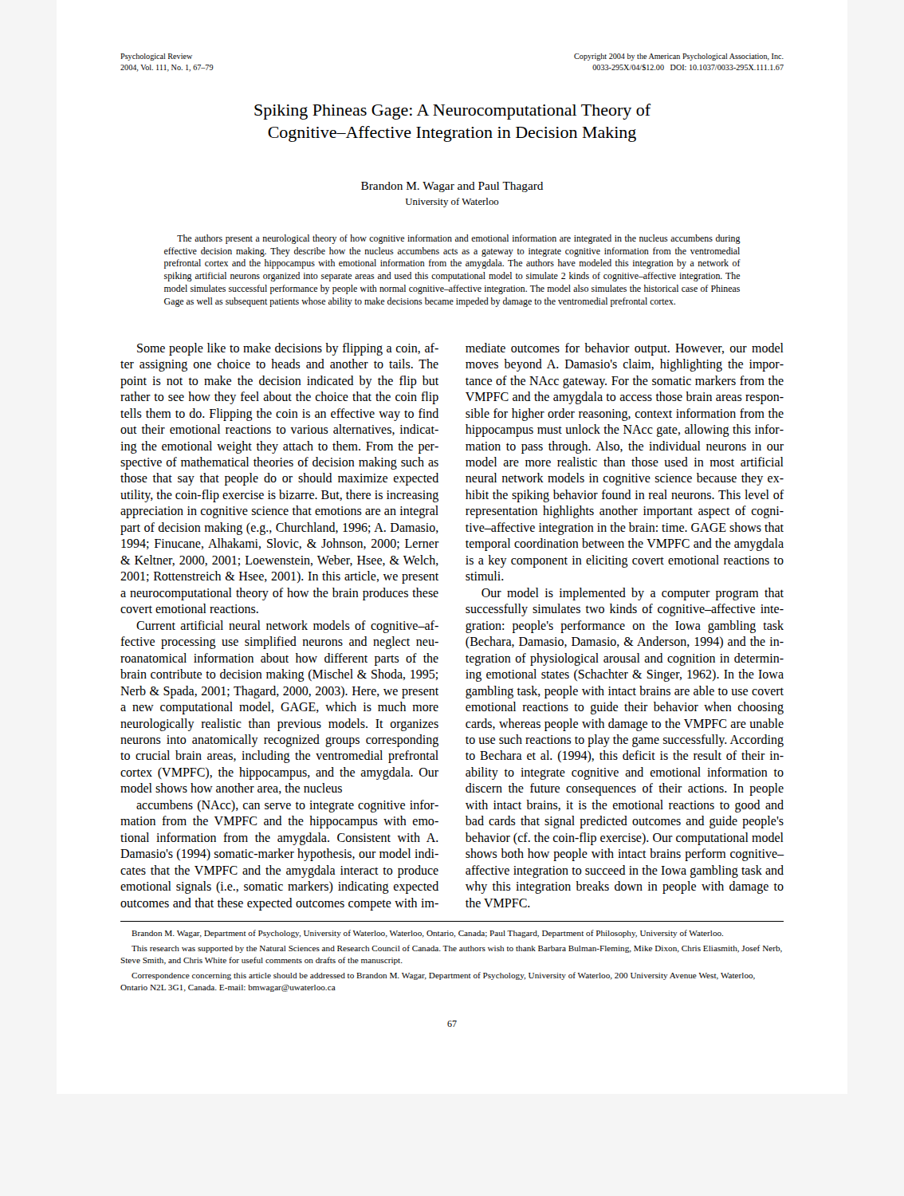Psychological Review
2004, Vol. 111, No. 1, 67–79
Copyright 2004 by the American Psychological Association, Inc.
0033-295X/04/$12.00 DOI: 10.1037/0033-295X.111.1.67
Spiking Phineas Gage: A Neurocomputational Theory of
Cognitive–Affective Integration in Decision Making
Brandon M. Wagar and Paul Thagard
University of Waterloo
The authors present a neurological theory of how cognitive information and emotional information are integrated in the nucleus accumbens during effective decision making. They describe how the nucleus accumbens acts as a gateway to integrate cognitive information from the ventromedial prefrontal cortex and the hippocampus with emotional information from the amygdala. The authors have modeled this integration by a network of spiking artificial neurons organized into separate areas and used this computational model to simulate 2 kinds of cognitive–affective integration. The model simulates successful performance by people with normal cognitive–affective integration. The model also simulates the historical case of Phineas Gage as well as subsequent patients whose ability to make decisions became impeded by damage to the ventromedial prefrontal cortex.
Some people like to make decisions by flipping a coin, after assigning one choice to heads and another to tails. The point is not to make the decision indicated by the flip but rather to see how they feel about the choice that the coin flip tells them to do. Flipping the coin is an effective way to find out their emotional reactions to various alternatives, indicating the emotional weight they attach to them. From the perspective of mathematical theories of decision making such as those that say that people do or should maximize expected utility, the coin-flip exercise is bizarre. But, there is increasing appreciation in cognitive science that emotions are an integral part of decision making (e.g., Churchland, 1996; A. Damasio, 1994; Finucane, Alhakami, Slovic, & Johnson, 2000; Lerner & Keltner, 2000, 2001; Loewenstein, Weber, Hsee, & Welch, 2001; Rottenstreich & Hsee, 2001). In this article, we present a neurocomputational theory of how the brain produces these covert emotional reactions.
Current artificial neural network models of cognitive–affective processing use simplified neurons and neglect neuroanatomical information about how different parts of the brain contribute to decision making (Mischel & Shoda, 1995; Nerb & Spada, 2001; Thagard, 2000, 2003). Here, we present a new computational model, GAGE, which is much more neurologically realistic than previous models. It organizes neurons into anatomically recognized groups corresponding to crucial brain areas, including the ventromedial prefrontal cortex (VMPFC), the hippocampus, and the amygdala. Our model shows how another area, the nucleus
accumbens (NAcc), can serve to integrate cognitive information from the VMPFC and the hippocampus with emotional information from the amygdala. Consistent with A. Damasio's (1994) somatic-marker hypothesis, our model indicates that the VMPFC and the amygdala interact to produce emotional signals (i.e., somatic markers) indicating expected outcomes and that these expected outcomes compete with immediate outcomes for behavior output. However, our model moves beyond A. Damasio's claim, highlighting the importance of the NAcc gateway. For the somatic markers from the VMPFC and the amygdala to access those brain areas responsible for higher order reasoning, context information from the hippocampus must unlock the NAcc gate, allowing this information to pass through. Also, the individual neurons in our model are more realistic than those used in most artificial neural network models in cognitive science because they exhibit the spiking behavior found in real neurons. This level of representation highlights another important aspect of cognitive–affective integration in the brain: time. GAGE shows that temporal coordination between the VMPFC and the amygdala is a key component in eliciting covert emotional reactions to stimuli.
Our model is implemented by a computer program that successfully simulates two kinds of cognitive–affective integration: people's performance on the Iowa gambling task (Bechara, Damasio, Damasio, & Anderson, 1994) and the integration of physiological arousal and cognition in determining emotional states (Schachter & Singer, 1962). In the Iowa gambling task, people with intact brains are able to use covert emotional reactions to guide their behavior when choosing cards, whereas people with damage to the VMPFC are unable to use such reactions to play the game successfully. According to Bechara et al. (1994), this deficit is the result of their inability to integrate cognitive and emotional information to discern the future consequences of their actions. In people with intact brains, it is the emotional reactions to good and bad cards that signal predicted outcomes and guide people's behavior (cf. the coin-flip exercise). Our computational model shows both how people with intact brains perform cognitive–affective integration to succeed in the Iowa gambling task and why this integration breaks down in people with damage to the VMPFC.
Brandon M. Wagar, Department of Psychology, University of Waterloo, Waterloo, Ontario, Canada; Paul Thagard, Department of Philosophy, University of Waterloo.
This research was supported by the Natural Sciences and Research Council of Canada. The authors wish to thank Barbara Bulman-Fleming, Mike Dixon, Chris Eliasmith, Josef Nerb, Steve Smith, and Chris White for useful comments on drafts of the manuscript.
Correspondence concerning this article should be addressed to Brandon M. Wagar, Department of Psychology, University of Waterloo, 200 University Avenue West, Waterloo, Ontario N2L 3G1, Canada. E-mail: bmwagar@uwaterloo.ca
67